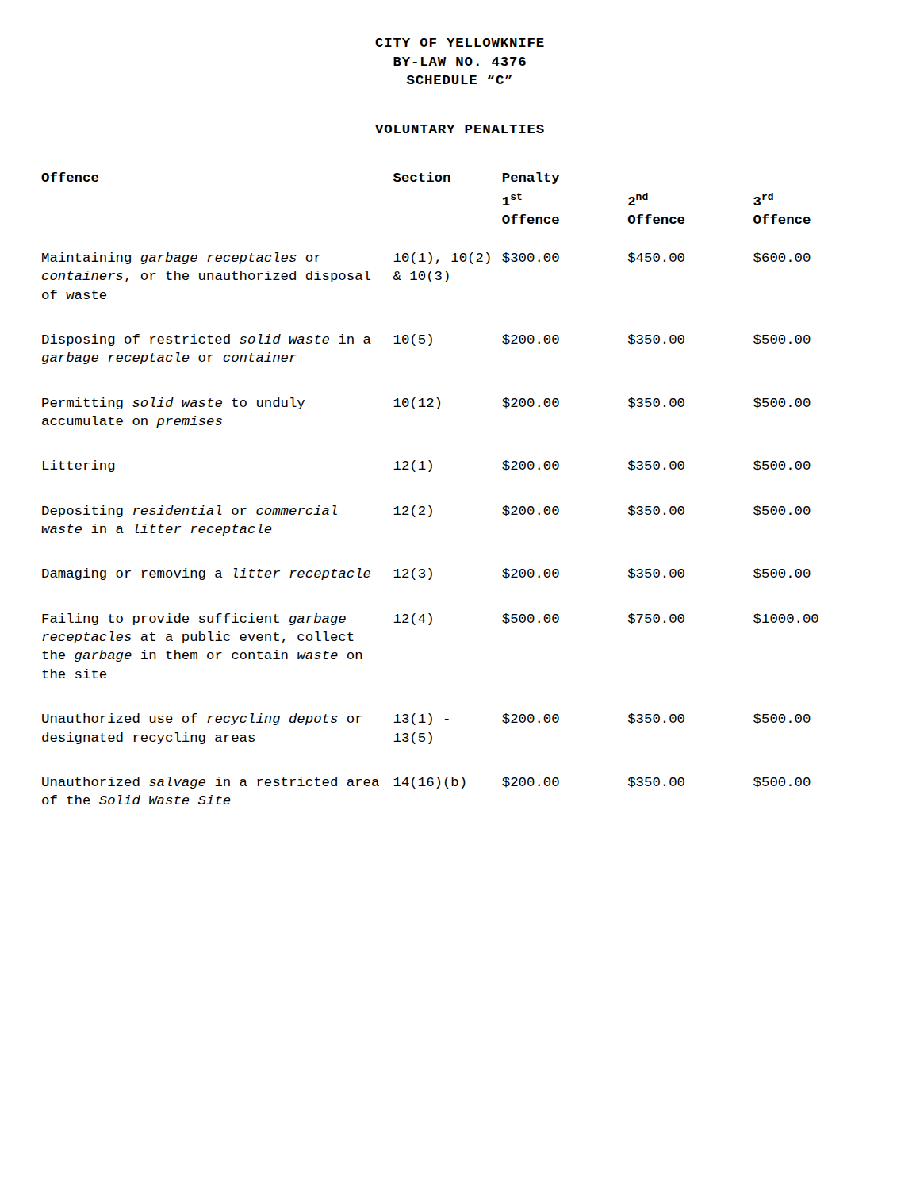CITY OF YELLOWKNIFE
BY-LAW NO. 4376
SCHEDULE “C”
VOLUNTARY PENALTIES
| Offence | Section | Penalty |
| --- | --- | --- |
| | | 1 st Offence | 2 nd Offence | 3 rd Offence |
| Maintaining garbage receptacles or containers , or the unauthorized disposal of waste | 10(1), 10(2) & 10(3) | $300.00 | $450.00 | $600.00 |
| Disposing of restricted solid waste in a garbage receptacle or container | 10(5) | $200.00 | $350.00 | $500.00 |
| Permitting solid waste to unduly accumulate on premises | 10(12) | $200.00 | $350.00 | $500.00 |
| Littering | 12(1) | $200.00 | $350.00 | $500.00 |
| Depositing residential or commercial waste in a litter receptacle | 12(2) | $200.00 | $350.00 | $500.00 |
| Damaging or removing a litter receptacle | 12(3) | $200.00 | $350.00 | $500.00 |
| Failing to provide sufficient garbage receptacles at a public event, collect the garbage in them or contain waste on the site | 12(4) | $500.00 | $750.00 | $1000.00 |
| Unauthorized use of recycling depots or designated recycling areas | 13(1) - 13(5) | $200.00 | $350.00 | $500.00 |
| Unauthorized salvage in a restricted area of the Solid Waste Site | 14(16)(b) | $200.00 | $350.00 | $500.00 |